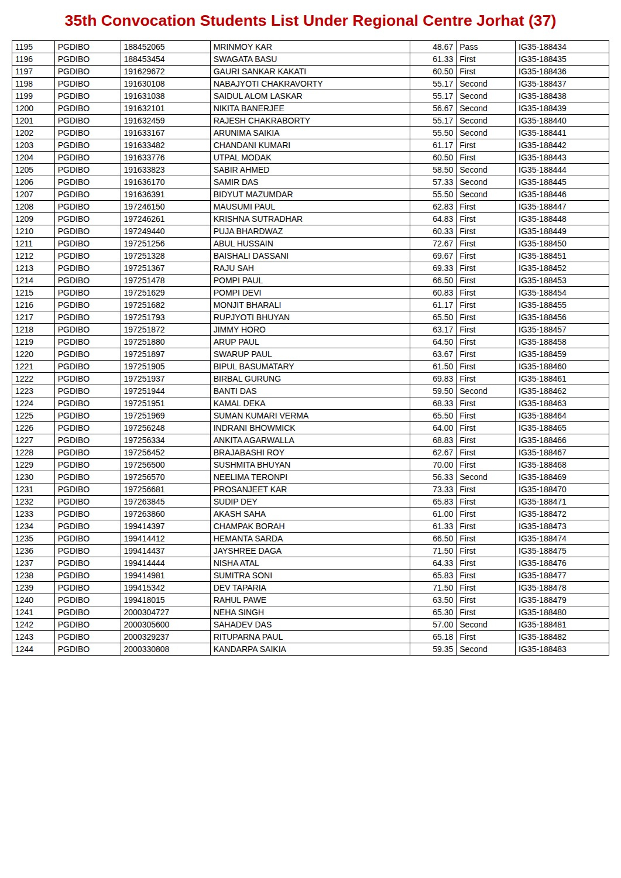35th Convocation Students List Under Regional Centre Jorhat (37)
| 1195 | PGDIBO | 188452065 | MRINMOY KAR | 48.67 | Pass | IG35-188434 |
| 1196 | PGDIBO | 188453454 | SWAGATA BASU | 61.33 | First | IG35-188435 |
| 1197 | PGDIBO | 191629672 | GAURI SANKAR KAKATI | 60.50 | First | IG35-188436 |
| 1198 | PGDIBO | 191630108 | NABAJYOTI CHAKRAVORTY | 55.17 | Second | IG35-188437 |
| 1199 | PGDIBO | 191631038 | SAIDUL ALOM LASKAR | 55.17 | Second | IG35-188438 |
| 1200 | PGDIBO | 191632101 | NIKITA BANERJEE | 56.67 | Second | IG35-188439 |
| 1201 | PGDIBO | 191632459 | RAJESH CHAKRABORTY | 55.17 | Second | IG35-188440 |
| 1202 | PGDIBO | 191633167 | ARUNIMA SAIKIA | 55.50 | Second | IG35-188441 |
| 1203 | PGDIBO | 191633482 | CHANDANI KUMARI | 61.17 | First | IG35-188442 |
| 1204 | PGDIBO | 191633776 | UTPAL MODAK | 60.50 | First | IG35-188443 |
| 1205 | PGDIBO | 191633823 | SABIR AHMED | 58.50 | Second | IG35-188444 |
| 1206 | PGDIBO | 191636170 | SAMIR DAS | 57.33 | Second | IG35-188445 |
| 1207 | PGDIBO | 191636391 | BIDYUT MAZUMDAR | 55.50 | Second | IG35-188446 |
| 1208 | PGDIBO | 197246150 | MAUSUMI PAUL | 62.83 | First | IG35-188447 |
| 1209 | PGDIBO | 197246261 | KRISHNA SUTRADHAR | 64.83 | First | IG35-188448 |
| 1210 | PGDIBO | 197249440 | PUJA BHARDWAZ | 60.33 | First | IG35-188449 |
| 1211 | PGDIBO | 197251256 | ABUL HUSSAIN | 72.67 | First | IG35-188450 |
| 1212 | PGDIBO | 197251328 | BAISHALI DASSANI | 69.67 | First | IG35-188451 |
| 1213 | PGDIBO | 197251367 | RAJU SAH | 69.33 | First | IG35-188452 |
| 1214 | PGDIBO | 197251478 | POMPI PAUL | 66.50 | First | IG35-188453 |
| 1215 | PGDIBO | 197251629 | POMPI DEVI | 60.83 | First | IG35-188454 |
| 1216 | PGDIBO | 197251682 | MONJIT BHARALI | 61.17 | First | IG35-188455 |
| 1217 | PGDIBO | 197251793 | RUPJYOTI BHUYAN | 65.50 | First | IG35-188456 |
| 1218 | PGDIBO | 197251872 | JIMMY HORO | 63.17 | First | IG35-188457 |
| 1219 | PGDIBO | 197251880 | ARUP PAUL | 64.50 | First | IG35-188458 |
| 1220 | PGDIBO | 197251897 | SWARUP PAUL | 63.67 | First | IG35-188459 |
| 1221 | PGDIBO | 197251905 | BIPUL BASUMATARY | 61.50 | First | IG35-188460 |
| 1222 | PGDIBO | 197251937 | BIRBAL GURUNG | 69.83 | First | IG35-188461 |
| 1223 | PGDIBO | 197251944 | BANTI DAS | 59.50 | Second | IG35-188462 |
| 1224 | PGDIBO | 197251951 | KAMAL DEKA | 68.33 | First | IG35-188463 |
| 1225 | PGDIBO | 197251969 | SUMAN KUMARI VERMA | 65.50 | First | IG35-188464 |
| 1226 | PGDIBO | 197256248 | INDRANI BHOWMICK | 64.00 | First | IG35-188465 |
| 1227 | PGDIBO | 197256334 | ANKITA AGARWALLA | 68.83 | First | IG35-188466 |
| 1228 | PGDIBO | 197256452 | BRAJABASHI ROY | 62.67 | First | IG35-188467 |
| 1229 | PGDIBO | 197256500 | SUSHMITA BHUYAN | 70.00 | First | IG35-188468 |
| 1230 | PGDIBO | 197256570 | NEELIMA TERONPI | 56.33 | Second | IG35-188469 |
| 1231 | PGDIBO | 197256681 | PROSANJEET KAR | 73.33 | First | IG35-188470 |
| 1232 | PGDIBO | 197263845 | SUDIP DEY | 65.83 | First | IG35-188471 |
| 1233 | PGDIBO | 197263860 | AKASH SAHA | 61.00 | First | IG35-188472 |
| 1234 | PGDIBO | 199414397 | CHAMPAK BORAH | 61.33 | First | IG35-188473 |
| 1235 | PGDIBO | 199414412 | HEMANTA SARDA | 66.50 | First | IG35-188474 |
| 1236 | PGDIBO | 199414437 | JAYSHREE DAGA | 71.50 | First | IG35-188475 |
| 1237 | PGDIBO | 199414444 | NISHA ATAL | 64.33 | First | IG35-188476 |
| 1238 | PGDIBO | 199414981 | SUMITRA SONI | 65.83 | First | IG35-188477 |
| 1239 | PGDIBO | 199415342 | DEV TAPARIA | 71.50 | First | IG35-188478 |
| 1240 | PGDIBO | 199418015 | RAHUL PAWE | 63.50 | First | IG35-188479 |
| 1241 | PGDIBO | 2000304727 | NEHA SINGH | 65.30 | First | IG35-188480 |
| 1242 | PGDIBO | 2000305600 | SAHADEV DAS | 57.00 | Second | IG35-188481 |
| 1243 | PGDIBO | 2000329237 | RITUPARNA PAUL | 65.18 | First | IG35-188482 |
| 1244 | PGDIBO | 2000330808 | KANDARPA SAIKIA | 59.35 | Second | IG35-188483 |